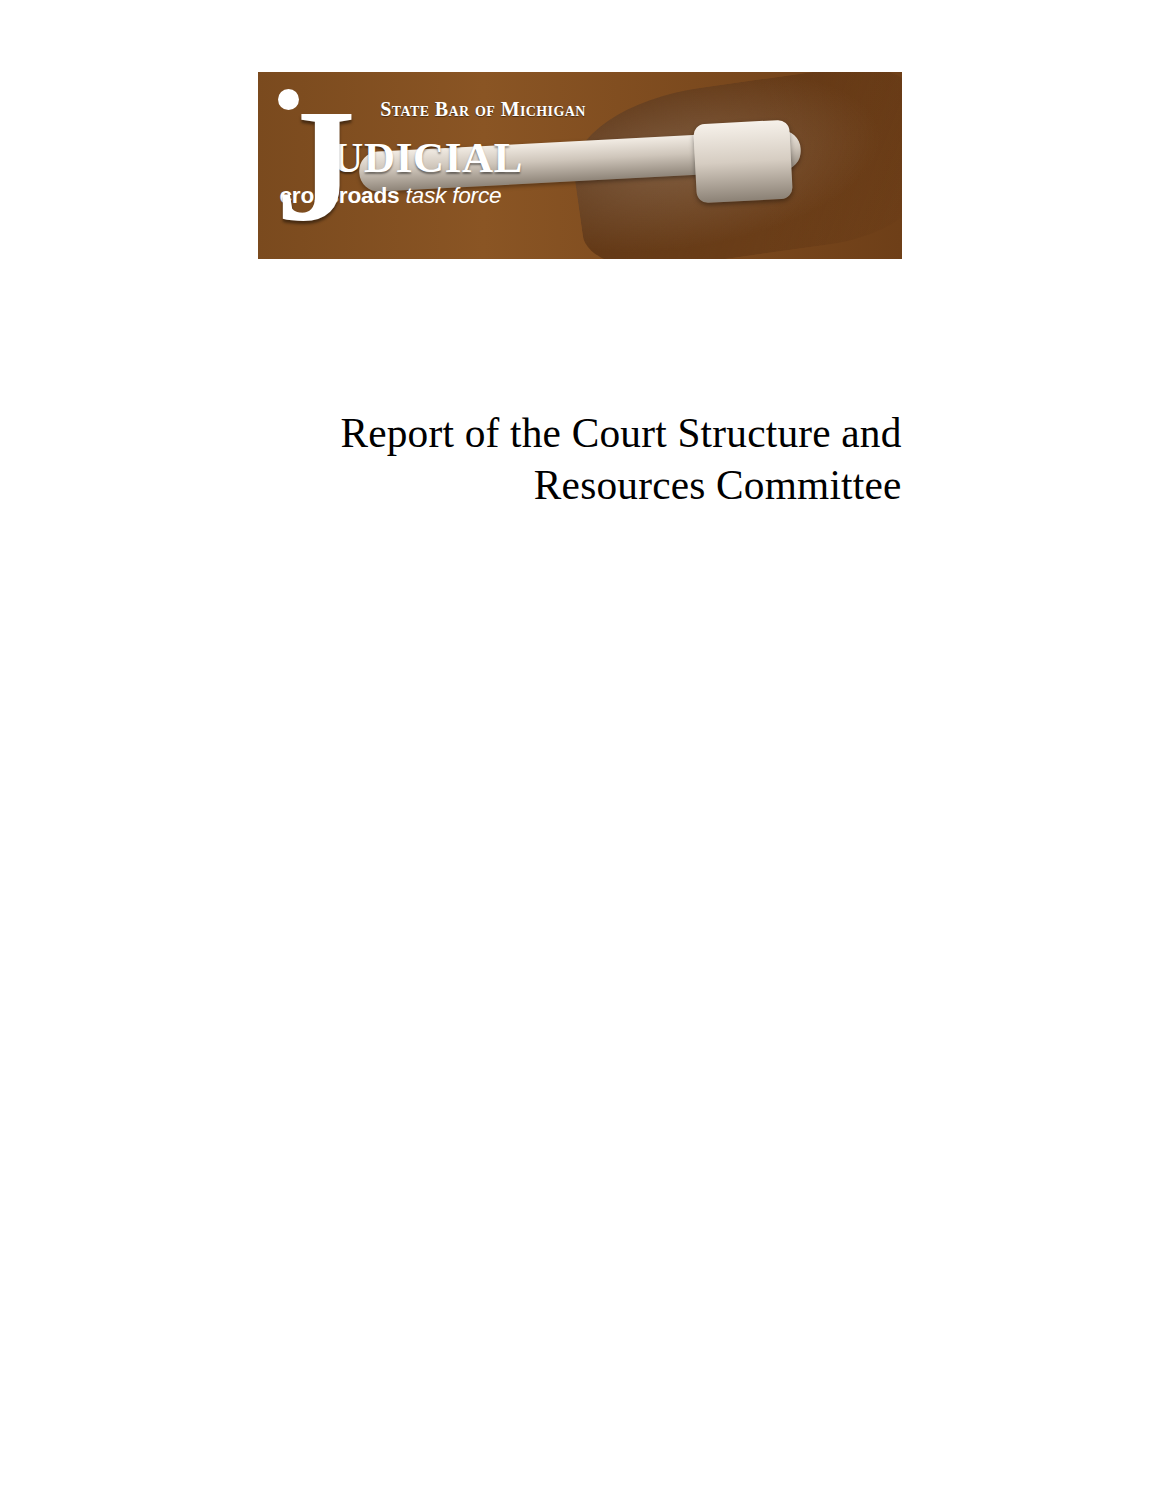J
State Bar of Michigan udicial crossroads task force
Report of the Court Structure and Resources Committee